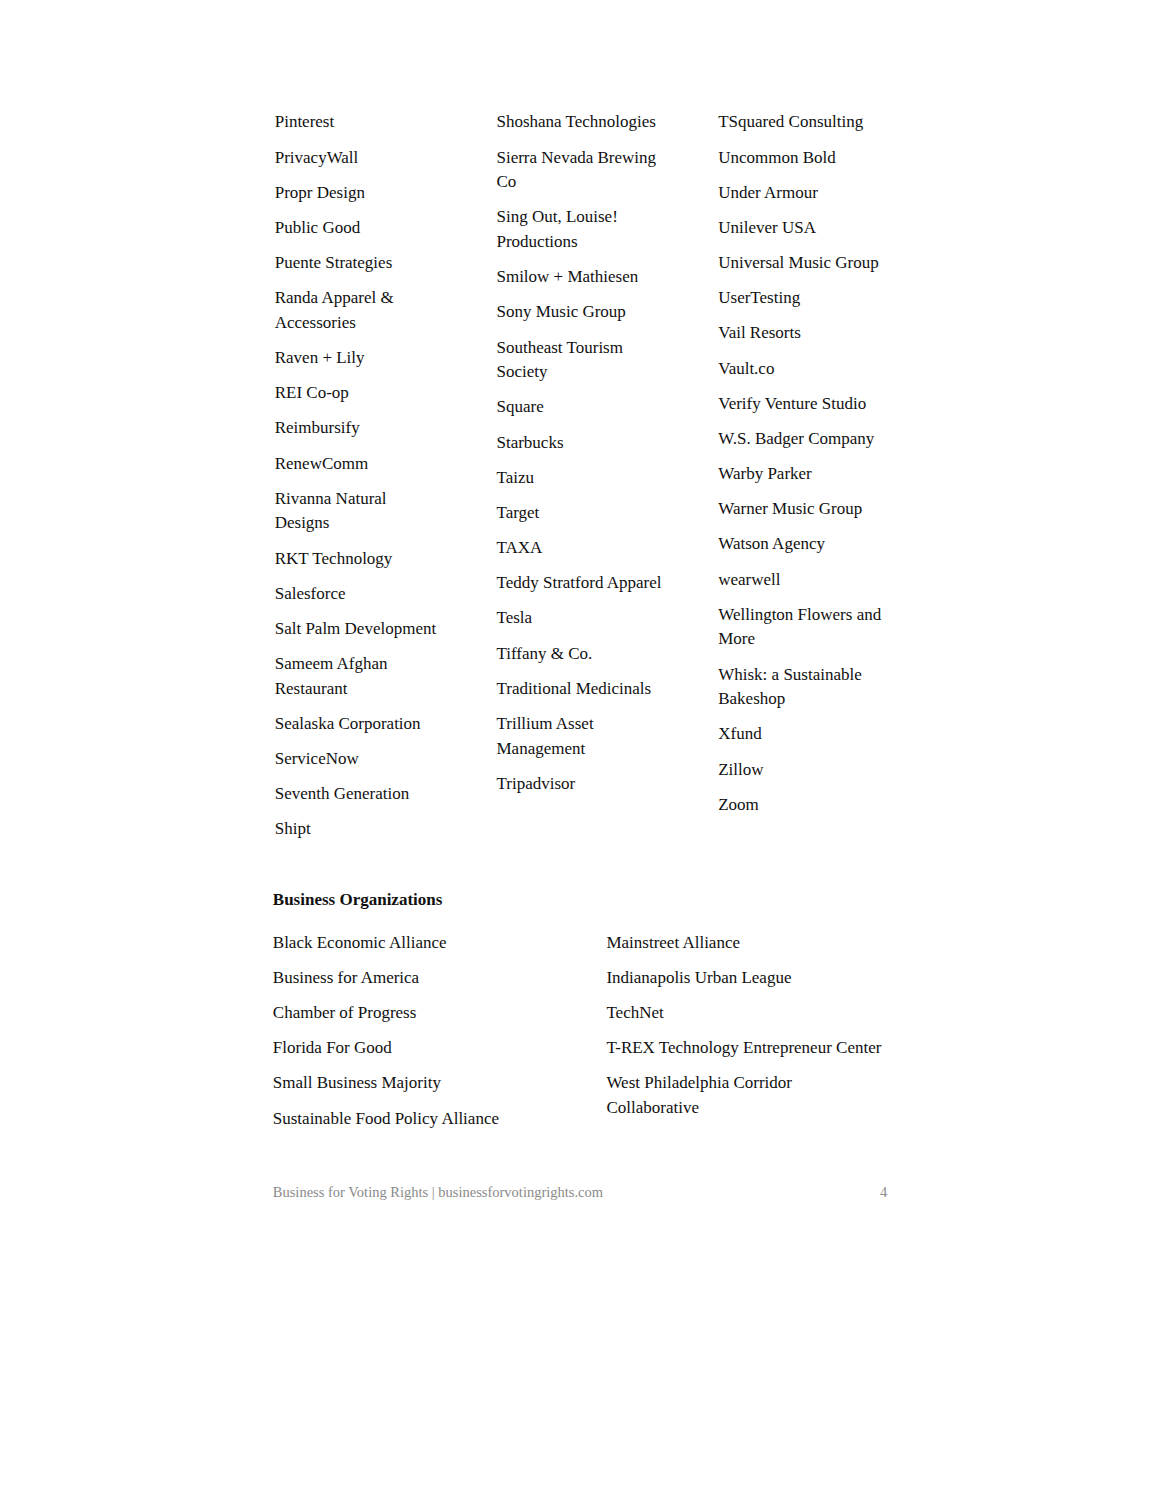Pinterest
PrivacyWall
Propr Design
Public Good
Puente Strategies
Randa Apparel & Accessories
Raven + Lily
REI Co-op
Reimbursify
RenewComm
Rivanna Natural Designs
RKT Technology
Salesforce
Salt Palm Development
Sameem Afghan Restaurant
Sealaska Corporation
ServiceNow
Seventh Generation
Shipt
Shoshana Technologies
Sierra Nevada Brewing Co
Sing Out, Louise! Productions
Smilow + Mathiesen
Sony Music Group
Southeast Tourism Society
Square
Starbucks
Taizu
Target
TAXA
Teddy Stratford Apparel
Tesla
Tiffany & Co.
Traditional Medicinals
Trillium Asset Management
Tripadvisor
TSquared Consulting
Uncommon Bold
Under Armour
Unilever USA
Universal Music Group
UserTesting
Vail Resorts
Vault.co
Verify Venture Studio
W.S. Badger Company
Warby Parker
Warner Music Group
Watson Agency
wearwell
Wellington Flowers and More
Whisk: a Sustainable Bakeshop
Xfund
Zillow
Zoom
Business Organizations
Black Economic Alliance
Business for America
Chamber of Progress
Florida For Good
Small Business Majority
Sustainable Food Policy Alliance
Mainstreet Alliance
Indianapolis Urban League
TechNet
T-REX Technology Entrepreneur Center
West Philadelphia Corridor Collaborative
Business for Voting Rights | businessforvotingrights.com 4